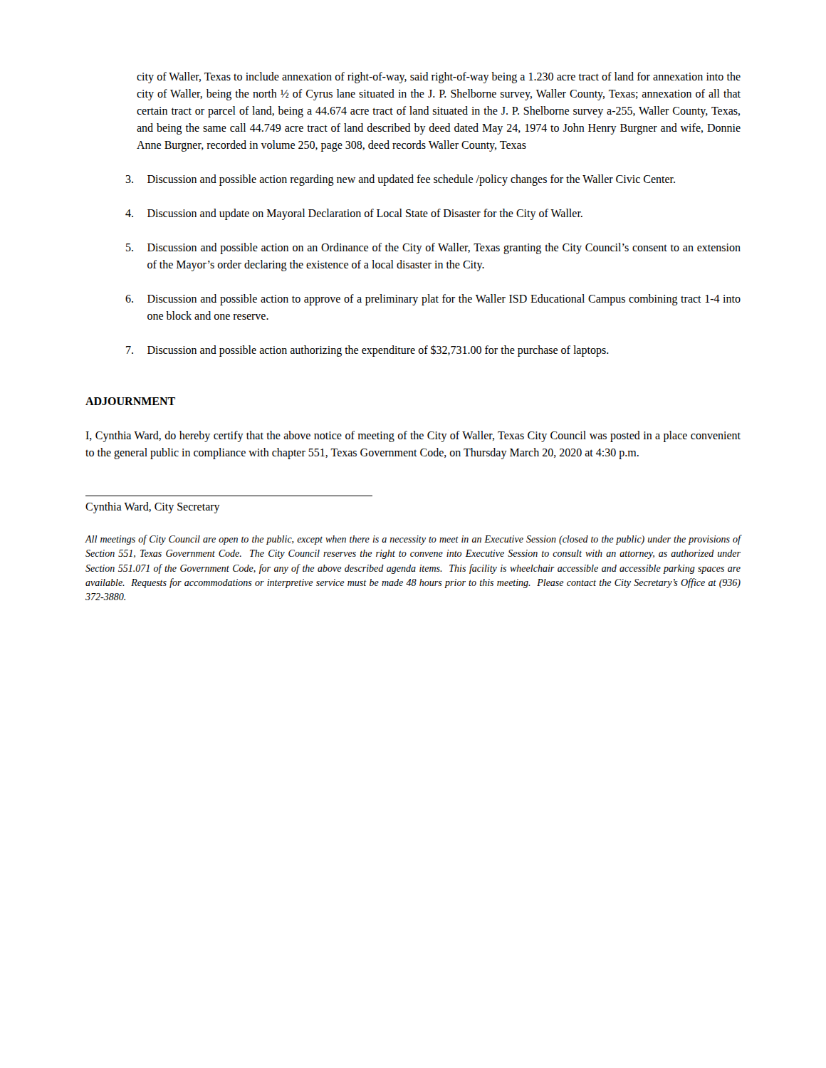city of Waller, Texas to include annexation of right-of-way, said right-of-way being a 1.230 acre tract of land for annexation into the city of Waller, being the north ½ of Cyrus lane situated in the J. P. Shelborne survey, Waller County, Texas; annexation of all that certain tract or parcel of land, being a 44.674 acre tract of land situated in the J. P. Shelborne survey a-255, Waller County, Texas, and being the same call 44.749 acre tract of land described by deed dated May 24, 1974 to John Henry Burgner and wife, Donnie Anne Burgner, recorded in volume 250, page 308, deed records Waller County, Texas
Discussion and possible action regarding new and updated fee schedule /policy changes for the Waller Civic Center.
Discussion and update on Mayoral Declaration of Local State of Disaster for the City of Waller.
Discussion and possible action on an Ordinance of the City of Waller, Texas granting the City Council’s consent to an extension of the Mayor’s order declaring the existence of a local disaster in the City.
Discussion and possible action to approve of a preliminary plat for the Waller ISD Educational Campus combining tract 1-4 into one block and one reserve.
Discussion and possible action authorizing the expenditure of $32,731.00 for the purchase of laptops.
ADJOURNMENT
I, Cynthia Ward, do hereby certify that the above notice of meeting of the City of Waller, Texas City Council was posted in a place convenient to the general public in compliance with chapter 551, Texas Government Code, on Thursday March 20, 2020 at 4:30 p.m.
Cynthia Ward, City Secretary
All meetings of City Council are open to the public, except when there is a necessity to meet in an Executive Session (closed to the public) under the provisions of Section 551, Texas Government Code. The City Council reserves the right to convene into Executive Session to consult with an attorney, as authorized under Section 551.071 of the Government Code, for any of the above described agenda items. This facility is wheelchair accessible and accessible parking spaces are available. Requests for accommodations or interpretive service must be made 48 hours prior to this meeting. Please contact the City Secretary’s Office at (936) 372-3880.